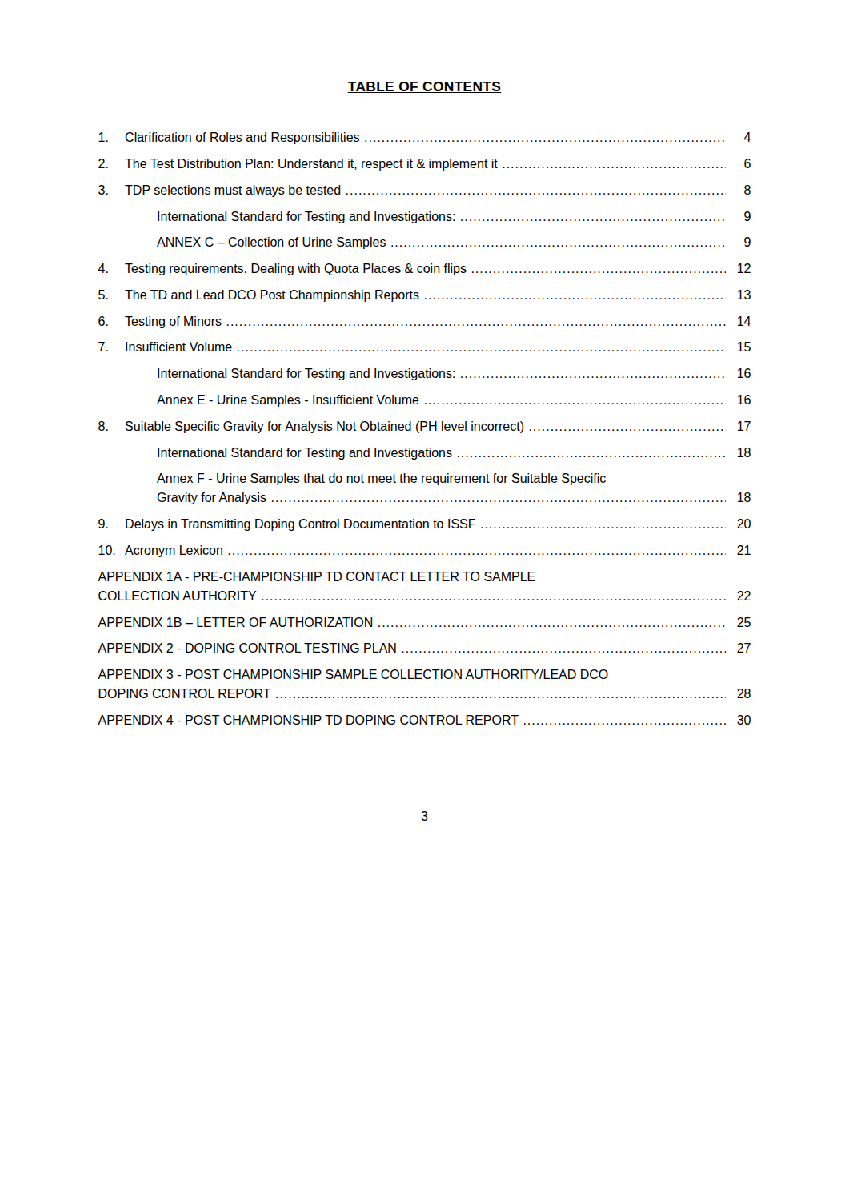TABLE OF CONTENTS
1. Clarification of Roles and Responsibilities 4
2. The Test Distribution Plan: Understand it, respect it & implement it 6
3. TDP selections must always be tested 8
International Standard for Testing and Investigations: 9
ANNEX C – Collection of Urine Samples 9
4. Testing requirements. Dealing with Quota Places & coin flips 12
5. The TD and Lead DCO Post Championship Reports 13
6. Testing of Minors 14
7. Insufficient Volume 15
International Standard for Testing and Investigations: 16
Annex E - Urine Samples - Insufficient Volume 16
8. Suitable Specific Gravity for Analysis Not Obtained (PH level incorrect) 17
International Standard for Testing and Investigations 18
Annex F - Urine Samples that do not meet the requirement for Suitable Specific Gravity for Analysis 18
9. Delays in Transmitting Doping Control Documentation to ISSF 20
10. Acronym Lexicon 21
APPENDIX 1A - PRE-CHAMPIONSHIP TD CONTACT LETTER TO SAMPLE COLLECTION AUTHORITY 22
APPENDIX 1B – LETTER OF AUTHORIZATION 25
APPENDIX 2 - DOPING CONTROL TESTING PLAN 27
APPENDIX 3 - POST CHAMPIONSHIP SAMPLE COLLECTION AUTHORITY/LEAD DCO DOPING CONTROL REPORT 28
APPENDIX 4 - POST CHAMPIONSHIP TD DOPING CONTROL REPORT 30
3